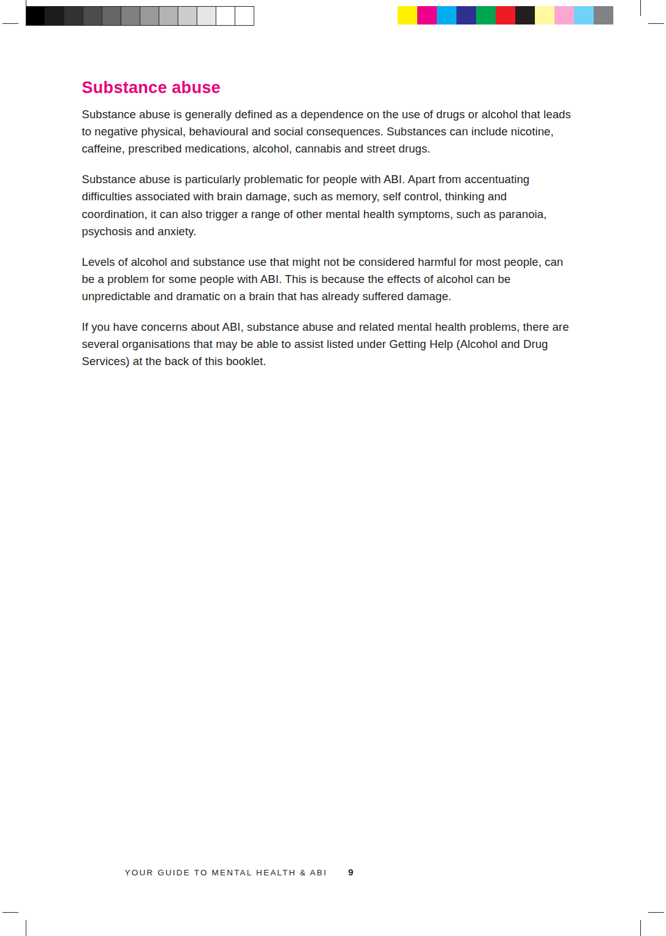Substance abuse
Substance abuse is generally defined as a dependence on the use of drugs or alcohol that leads to negative physical, behavioural and social consequences. Substances can include nicotine, caffeine, prescribed medications, alcohol, cannabis and street drugs.
Substance abuse is particularly problematic for people with ABI. Apart from accentuating difficulties associated with brain damage, such as memory, self control, thinking and coordination, it can also trigger a range of other mental health symptoms, such as paranoia, psychosis and anxiety.
Levels of alcohol and substance use that might not be considered harmful for most people, can be a problem for some people with ABI. This is because the effects of alcohol can be unpredictable and dramatic on a brain that has already suffered damage.
If you have concerns about ABI, substance abuse and related mental health problems, there are several organisations that may be able to assist listed under Getting Help (Alcohol and Drug Services) at the back of this booklet.
Your guide to mental health & ABI 9